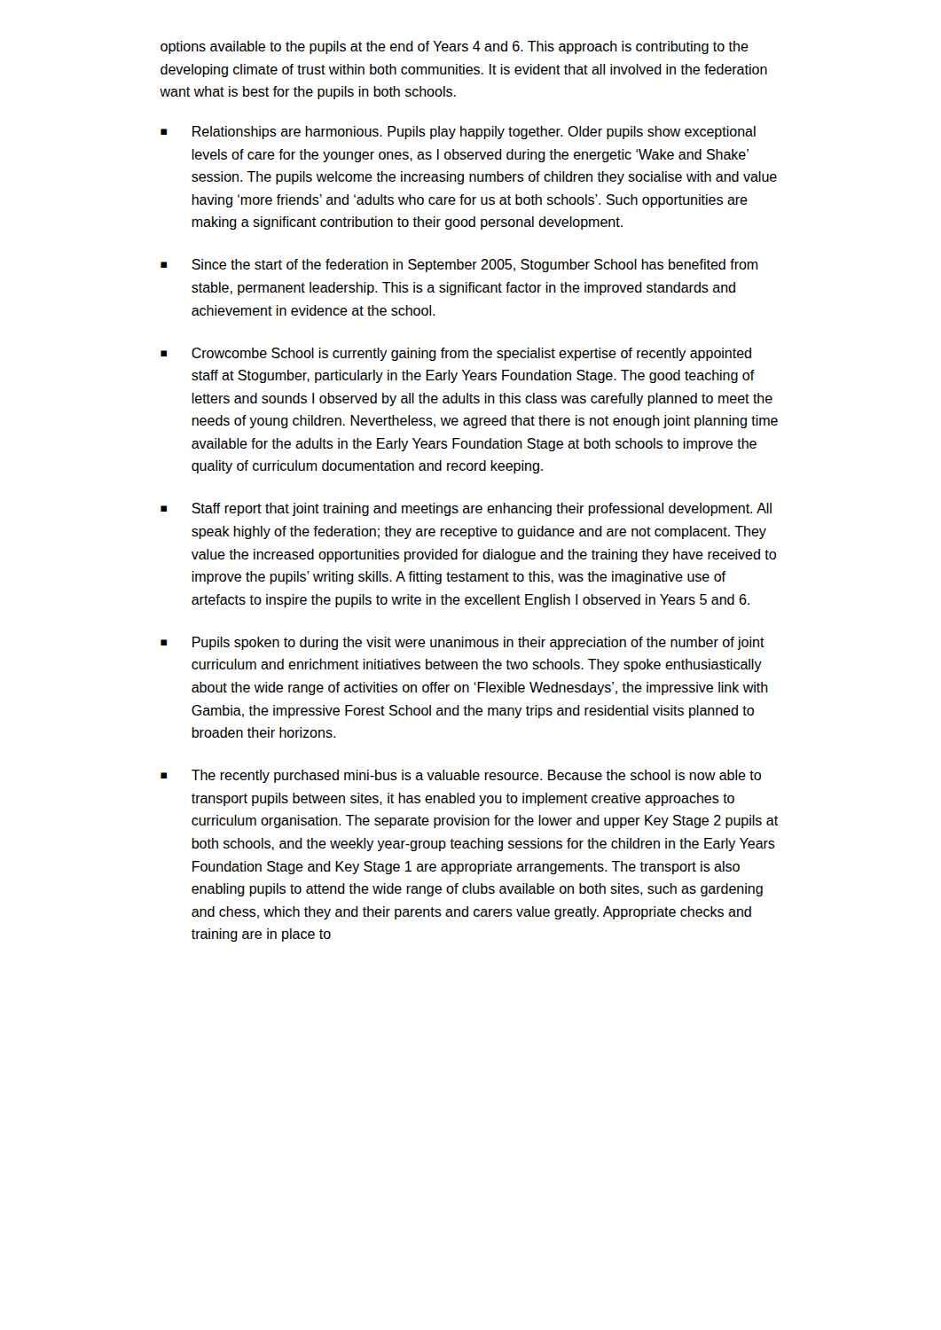options available to the pupils at the end of Years 4 and 6. This approach is contributing to the developing climate of trust within both communities. It is evident that all involved in the federation want what is best for the pupils in both schools.
Relationships are harmonious. Pupils play happily together. Older pupils show exceptional levels of care for the younger ones, as I observed during the energetic ‘Wake and Shake’ session. The pupils welcome the increasing numbers of children they socialise with and value having ‘more friends’ and ‘adults who care for us at both schools’. Such opportunities are making a significant contribution to their good personal development.
Since the start of the federation in September 2005, Stogumber School has benefited from stable, permanent leadership. This is a significant factor in the improved standards and achievement in evidence at the school.
Crowcombe School is currently gaining from the specialist expertise of recently appointed staff at Stogumber, particularly in the Early Years Foundation Stage. The good teaching of letters and sounds I observed by all the adults in this class was carefully planned to meet the needs of young children. Nevertheless, we agreed that there is not enough joint planning time available for the adults in the Early Years Foundation Stage at both schools to improve the quality of curriculum documentation and record keeping.
Staff report that joint training and meetings are enhancing their professional development. All speak highly of the federation; they are receptive to guidance and are not complacent. They value the increased opportunities provided for dialogue and the training they have received to improve the pupils’ writing skills. A fitting testament to this, was the imaginative use of artefacts to inspire the pupils to write in the excellent English I observed in Years 5 and 6.
Pupils spoken to during the visit were unanimous in their appreciation of the number of joint curriculum and enrichment initiatives between the two schools. They spoke enthusiastically about the wide range of activities on offer on ‘Flexible Wednesdays’, the impressive link with Gambia, the impressive Forest School and the many trips and residential visits planned to broaden their horizons.
The recently purchased mini-bus is a valuable resource. Because the school is now able to transport pupils between sites, it has enabled you to implement creative approaches to curriculum organisation. The separate provision for the lower and upper Key Stage 2 pupils at both schools, and the weekly year-group teaching sessions for the children in the Early Years Foundation Stage and Key Stage 1 are appropriate arrangements. The transport is also enabling pupils to attend the wide range of clubs available on both sites, such as gardening and chess, which they and their parents and carers value greatly. Appropriate checks and training are in place to